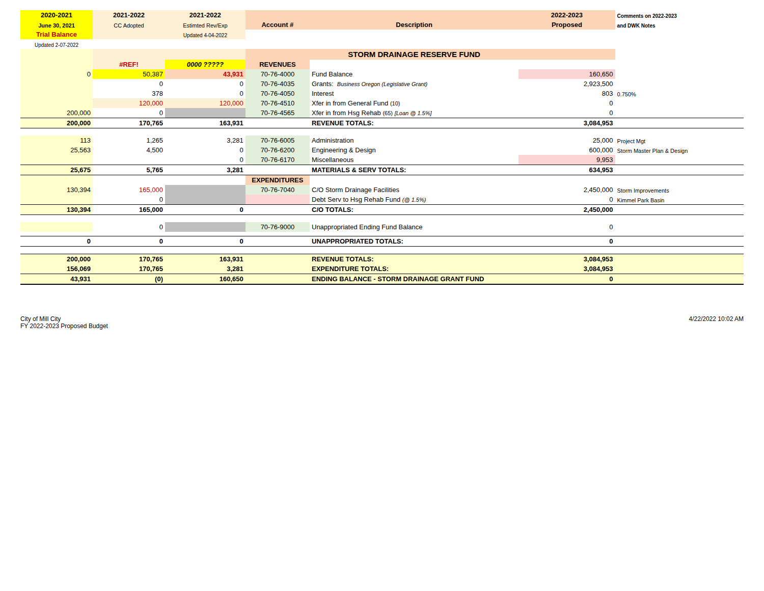| 2020-2021 | 2021-2022 | 2021-2022 | | | 2022-2023 | Comments on 2022-2023 |
| June 30, 2021 | CC Adopted | Estimted Rev/Exp | Account # | Description | Proposed | and DWK Notes |
| Trial Balance | | Updated 4-04-2022 | | | | |
| Updated 2-07-2022 | | | | | | |
| | | | | STORM DRAINAGE RESERVE FUND | | |
| | #REF! | 0000 ????? | REVENUES | | | |
| 0 | 50,387 | 43,931 | 70-76-4000 | Fund Balance | 160,650 | |
| | 0 | 0 | 70-76-4035 | Grants: Business Oregon (Legislative Grant) | 2,923,500 | |
| | 378 | 0 | 70-76-4050 | Interest | 803 | 0.750% |
| | 120,000 | 120,000 | 70-76-4510 | Xfer in from General Fund (10) | 0 | |
| 200,000 | 0 | | 70-76-4565 | Xfer in from Hsg Rehab (65) [Loan @ 1.5%] | 0 | |
| 200,000 | 170,765 | 163,931 | | REVENUE TOTALS: | 3,084,953 | |
| 113 | 1,265 | 3,281 | 70-76-6005 | Administration | 25,000 | Project Mgt |
| 25,563 | 4,500 | 0 | 70-76-6200 | Engineering & Design | 600,000 | Storm Master Plan & Design |
| | | 0 | 70-76-6170 | Miscellaneous | 9,953 | |
| 25,675 | 5,765 | 3,281 | | MATERIALS & SERV TOTALS: | 634,953 | |
| | | | EXPENDITURES | | | |
| 130,394 | 165,000 | | 70-76-7040 | C/O Storm Drainage Facilities | 2,450,000 | Storm Improvements |
| | 0 | | | Debt Serv to Hsg Rehab Fund (@ 1.5%) | 0 | Kimmel Park Basin |
| 130,394 | 165,000 | 0 | | C/O TOTALS: | 2,450,000 | |
| | 0 | | 70-76-9000 | Unappropriated Ending Fund Balance | 0 | |
| 0 | 0 | 0 | | UNAPPROPRIATED TOTALS: | 0 | |
| 200,000 | 170,765 | 163,931 | | REVENUE TOTALS: | 3,084,953 | |
| 156,069 | 170,765 | 3,281 | | EXPENDITURE TOTALS: | 3,084,953 | |
| 43,931 | (0) | 160,650 | | ENDING BALANCE - STORM DRAINAGE GRANT FUND | 0 | |
City of Mill City
FY 2022-2023 Proposed Budget
4/22/2022 10:02 AM